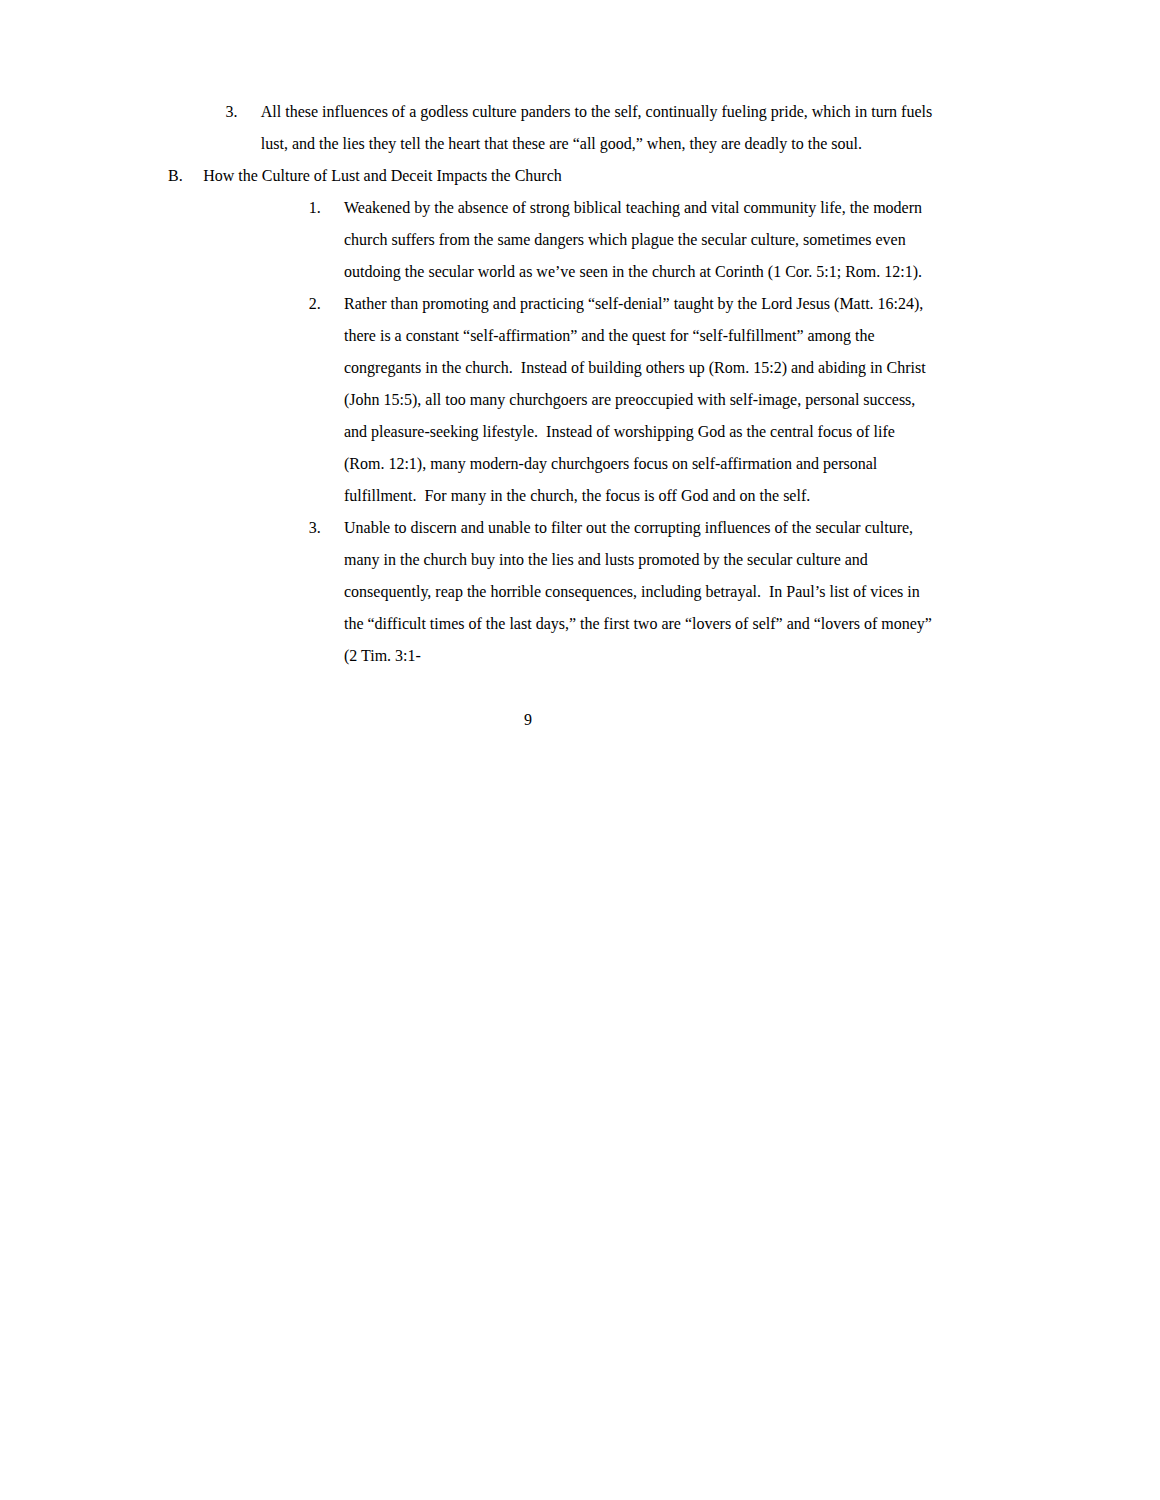3. All these influences of a godless culture panders to the self, continually fueling pride, which in turn fuels lust, and the lies they tell the heart that these are “all good,” when, they are deadly to the soul.
B. How the Culture of Lust and Deceit Impacts the Church
1. Weakened by the absence of strong biblical teaching and vital community life, the modern church suffers from the same dangers which plague the secular culture, sometimes even outdoing the secular world as we’ve seen in the church at Corinth (1 Cor. 5:1; Rom. 12:1).
2. Rather than promoting and practicing “self-denial” taught by the Lord Jesus (Matt. 16:24), there is a constant “self-affirmation” and the quest for “self-fulfillment” among the congregants in the church. Instead of building others up (Rom. 15:2) and abiding in Christ (John 15:5), all too many churchgoers are preoccupied with self-image, personal success, and pleasure-seeking lifestyle. Instead of worshipping God as the central focus of life (Rom. 12:1), many modern-day churchgoers focus on self-affirmation and personal fulfillment. For many in the church, the focus is off God and on the self.
3. Unable to discern and unable to filter out the corrupting influences of the secular culture, many in the church buy into the lies and lusts promoted by the secular culture and consequently, reap the horrible consequences, including betrayal. In Paul’s list of vices in the “difficult times of the last days,” the first two are “lovers of self” and “lovers of money” (2 Tim. 3:1-
9